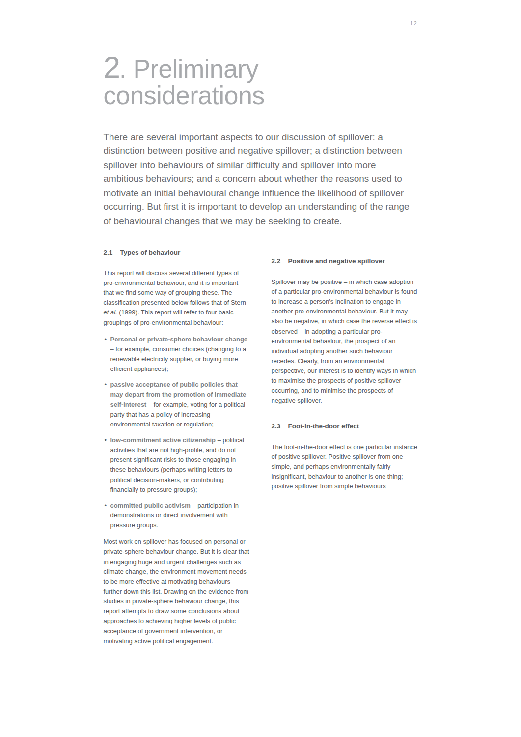12
2. Preliminary considerations
There are several important aspects to our discussion of spillover: a distinction between positive and negative spillover; a distinction between spillover into behaviours of similar difficulty and spillover into more ambitious behaviours; and a concern about whether the reasons used to motivate an initial behavioural change influence the likelihood of spillover occurring. But first it is important to develop an understanding of the range of behavioural changes that we may be seeking to create.
2.1 Types of behaviour
This report will discuss several different types of pro-environmental behaviour, and it is important that we find some way of grouping these. The classification presented below follows that of Stern et al. (1999). This report will refer to four basic groupings of pro-environmental behaviour:
Personal or private-sphere behaviour change – for example, consumer choices (changing to a renewable electricity supplier, or buying more efficient appliances);
passive acceptance of public policies that may depart from the promotion of immediate self-interest – for example, voting for a political party that has a policy of increasing environmental taxation or regulation;
low-commitment active citizenship – political activities that are not high-profile, and do not present significant risks to those engaging in these behaviours (perhaps writing letters to political decision-makers, or contributing financially to pressure groups);
committed public activism – participation in demonstrations or direct involvement with pressure groups.
Most work on spillover has focused on personal or private-sphere behaviour change. But it is clear that in engaging huge and urgent challenges such as climate change, the environment movement needs to be more effective at motivating behaviours further down this list. Drawing on the evidence from studies in private-sphere behaviour change, this report attempts to draw some conclusions about approaches to achieving higher levels of public acceptance of government intervention, or motivating active political engagement.
2.2 Positive and negative spillover
Spillover may be positive – in which case adoption of a particular pro-environmental behaviour is found to increase a person's inclination to engage in another pro-environmental behaviour. But it may also be negative, in which case the reverse effect is observed – in adopting a particular pro-environmental behaviour, the prospect of an individual adopting another such behaviour recedes. Clearly, from an environmental perspective, our interest is to identify ways in which to maximise the prospects of positive spillover occurring, and to minimise the prospects of negative spillover.
2.3 Foot-in-the-door effect
The foot-in-the-door effect is one particular instance of positive spillover. Positive spillover from one simple, and perhaps environmentally fairly insignificant, behaviour to another is one thing; positive spillover from simple behaviours